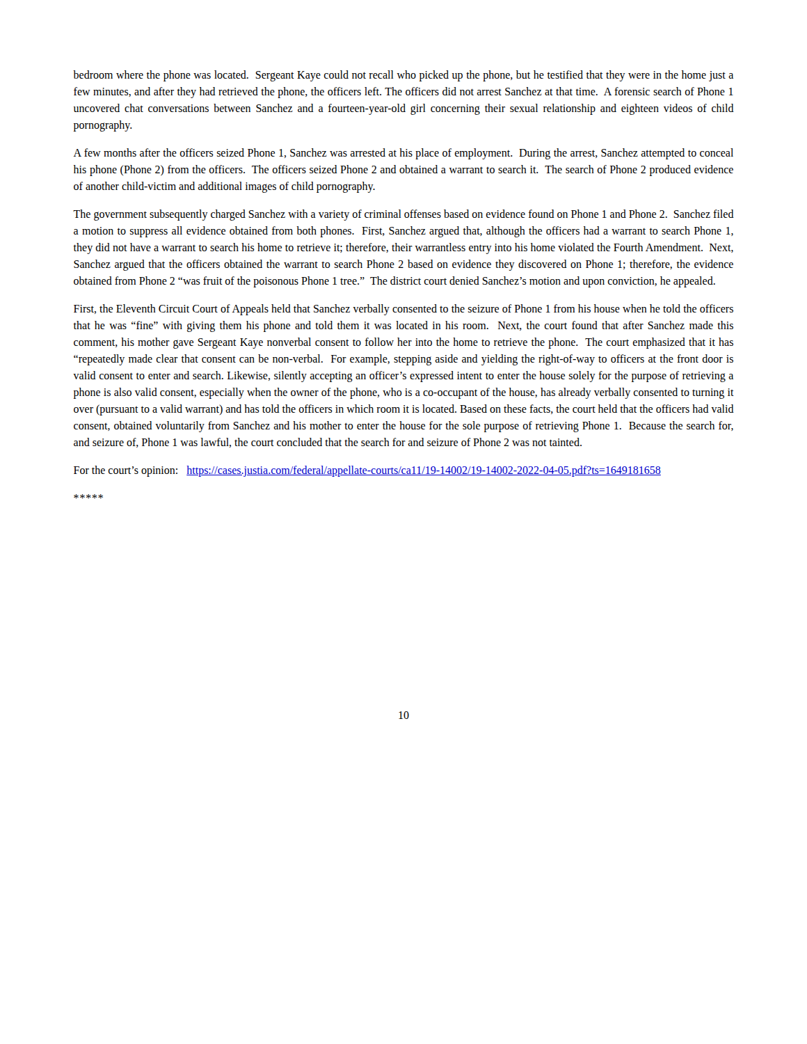bedroom where the phone was located. Sergeant Kaye could not recall who picked up the phone, but he testified that they were in the home just a few minutes, and after they had retrieved the phone, the officers left. The officers did not arrest Sanchez at that time. A forensic search of Phone 1 uncovered chat conversations between Sanchez and a fourteen-year-old girl concerning their sexual relationship and eighteen videos of child pornography.
A few months after the officers seized Phone 1, Sanchez was arrested at his place of employment. During the arrest, Sanchez attempted to conceal his phone (Phone 2) from the officers. The officers seized Phone 2 and obtained a warrant to search it. The search of Phone 2 produced evidence of another child-victim and additional images of child pornography.
The government subsequently charged Sanchez with a variety of criminal offenses based on evidence found on Phone 1 and Phone 2. Sanchez filed a motion to suppress all evidence obtained from both phones. First, Sanchez argued that, although the officers had a warrant to search Phone 1, they did not have a warrant to search his home to retrieve it; therefore, their warrantless entry into his home violated the Fourth Amendment. Next, Sanchez argued that the officers obtained the warrant to search Phone 2 based on evidence they discovered on Phone 1; therefore, the evidence obtained from Phone 2 “was fruit of the poisonous Phone 1 tree.” The district court denied Sanchez’s motion and upon conviction, he appealed.
First, the Eleventh Circuit Court of Appeals held that Sanchez verbally consented to the seizure of Phone 1 from his house when he told the officers that he was “fine” with giving them his phone and told them it was located in his room. Next, the court found that after Sanchez made this comment, his mother gave Sergeant Kaye nonverbal consent to follow her into the home to retrieve the phone. The court emphasized that it has “repeatedly made clear that consent can be non-verbal. For example, stepping aside and yielding the right-of-way to officers at the front door is valid consent to enter and search. Likewise, silently accepting an officer’s expressed intent to enter the house solely for the purpose of retrieving a phone is also valid consent, especially when the owner of the phone, who is a co-occupant of the house, has already verbally consented to turning it over (pursuant to a valid warrant) and has told the officers in which room it is located. Based on these facts, the court held that the officers had valid consent, obtained voluntarily from Sanchez and his mother to enter the house for the sole purpose of retrieving Phone 1. Because the search for, and seizure of, Phone 1 was lawful, the court concluded that the search for and seizure of Phone 2 was not tainted.
For the court’s opinion: https://cases.justia.com/federal/appellate-courts/ca11/19-14002/19-14002-2022-04-05.pdf?ts=1649181658
*****
10